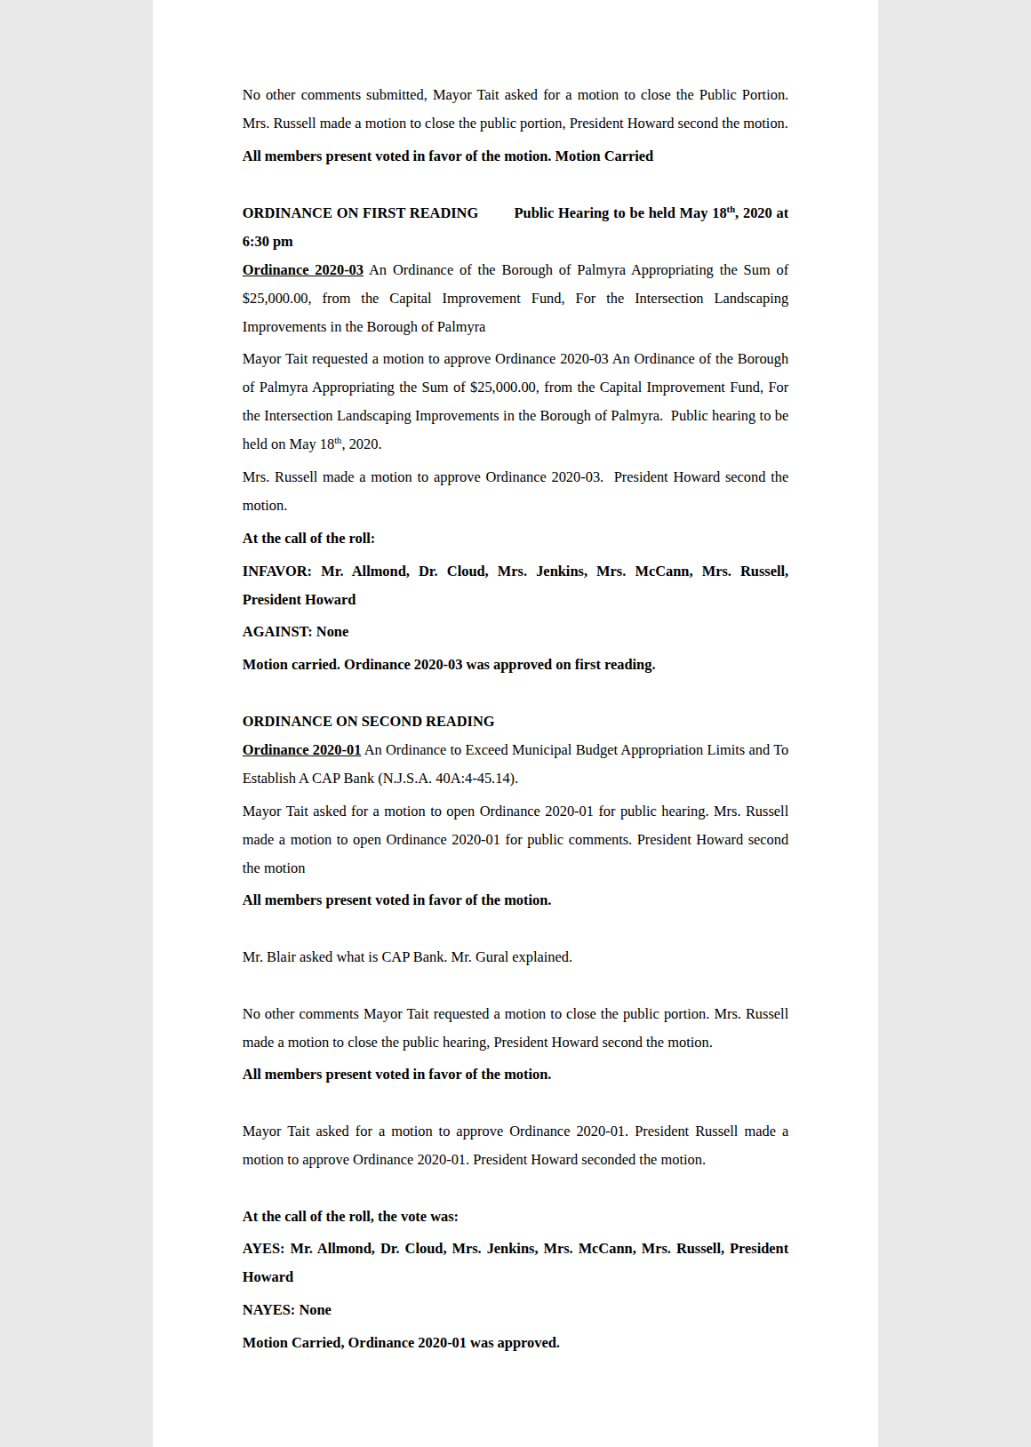No other comments submitted, Mayor Tait asked for a motion to close the Public Portion. Mrs. Russell made a motion to close the public portion, President Howard second the motion.
All members present voted in favor of the motion. Motion Carried
ORDINANCE ON FIRST READING Public Hearing to be held May 18th, 2020 at 6:30 pm
Ordinance 2020-03 An Ordinance of the Borough of Palmyra Appropriating the Sum of $25,000.00, from the Capital Improvement Fund, For the Intersection Landscaping Improvements in the Borough of Palmyra
Mayor Tait requested a motion to approve Ordinance 2020-03 An Ordinance of the Borough of Palmyra Appropriating the Sum of $25,000.00, from the Capital Improvement Fund, For the Intersection Landscaping Improvements in the Borough of Palmyra. Public hearing to be held on May 18th, 2020.
Mrs. Russell made a motion to approve Ordinance 2020-03. President Howard second the motion.
At the call of the roll:
INFAVOR: Mr. Allmond, Dr. Cloud, Mrs. Jenkins, Mrs. McCann, Mrs. Russell, President Howard
AGAINST: None
Motion carried. Ordinance 2020-03 was approved on first reading.
ORDINANCE ON SECOND READING
Ordinance 2020-01 An Ordinance to Exceed Municipal Budget Appropriation Limits and To Establish A CAP Bank (N.J.S.A. 40A:4-45.14).
Mayor Tait asked for a motion to open Ordinance 2020-01 for public hearing. Mrs. Russell made a motion to open Ordinance 2020-01 for public comments. President Howard second the motion
All members present voted in favor of the motion.
Mr. Blair asked what is CAP Bank. Mr. Gural explained.
No other comments Mayor Tait requested a motion to close the public portion. Mrs. Russell made a motion to close the public hearing, President Howard second the motion.
All members present voted in favor of the motion.
Mayor Tait asked for a motion to approve Ordinance 2020-01. President Russell made a motion to approve Ordinance 2020-01. President Howard seconded the motion.
At the call of the roll, the vote was:
AYES: Mr. Allmond, Dr. Cloud, Mrs. Jenkins, Mrs. McCann, Mrs. Russell, President Howard
NAYES: None
Motion Carried, Ordinance 2020-01 was approved.